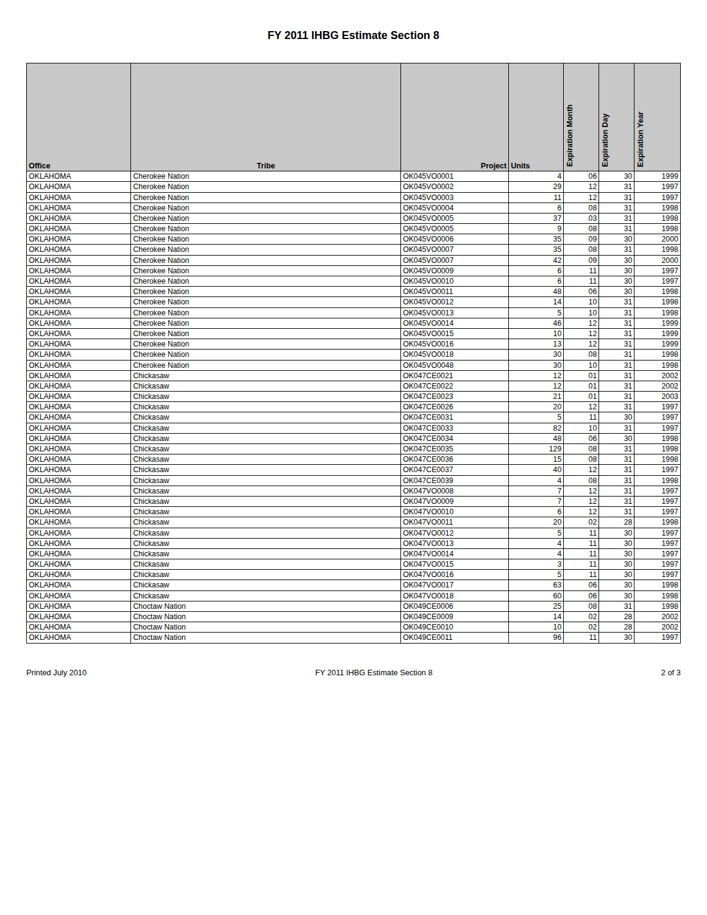FY 2011 IHBG Estimate Section 8
| Office | Tribe | Project | Units | Expiration Month | Expiration Day | Expiration Year |
| --- | --- | --- | --- | --- | --- | --- |
| OKLAHOMA | Cherokee Nation | OK045VO0001 | 4 | 06 | 30 | 1999 |
| OKLAHOMA | Cherokee Nation | OK045VO0002 | 29 | 12 | 31 | 1997 |
| OKLAHOMA | Cherokee Nation | OK045VO0003 | 11 | 12 | 31 | 1997 |
| OKLAHOMA | Cherokee Nation | OK045VO0004 | 6 | 08 | 31 | 1998 |
| OKLAHOMA | Cherokee Nation | OK045VO0005 | 37 | 03 | 31 | 1998 |
| OKLAHOMA | Cherokee Nation | OK045VO0005 | 9 | 08 | 31 | 1998 |
| OKLAHOMA | Cherokee Nation | OK045VO0006 | 35 | 09 | 30 | 2000 |
| OKLAHOMA | Cherokee Nation | OK045VO0007 | 35 | 08 | 31 | 1998 |
| OKLAHOMA | Cherokee Nation | OK045VO0007 | 42 | 09 | 30 | 2000 |
| OKLAHOMA | Cherokee Nation | OK045VO0009 | 6 | 11 | 30 | 1997 |
| OKLAHOMA | Cherokee Nation | OK045VO0010 | 6 | 11 | 30 | 1997 |
| OKLAHOMA | Cherokee Nation | OK045VO0011 | 48 | 06 | 30 | 1998 |
| OKLAHOMA | Cherokee Nation | OK045VO0012 | 14 | 10 | 31 | 1998 |
| OKLAHOMA | Cherokee Nation | OK045VO0013 | 5 | 10 | 31 | 1998 |
| OKLAHOMA | Cherokee Nation | OK045VO0014 | 46 | 12 | 31 | 1999 |
| OKLAHOMA | Cherokee Nation | OK045VO0015 | 10 | 12 | 31 | 1999 |
| OKLAHOMA | Cherokee Nation | OK045VO0016 | 13 | 12 | 31 | 1999 |
| OKLAHOMA | Cherokee Nation | OK045VO0018 | 30 | 08 | 31 | 1998 |
| OKLAHOMA | Cherokee Nation | OK045VO0048 | 30 | 10 | 31 | 1998 |
| OKLAHOMA | Chickasaw | OK047CE0021 | 12 | 01 | 31 | 2002 |
| OKLAHOMA | Chickasaw | OK047CE0022 | 12 | 01 | 31 | 2002 |
| OKLAHOMA | Chickasaw | OK047CE0023 | 21 | 01 | 31 | 2003 |
| OKLAHOMA | Chickasaw | OK047CE0026 | 20 | 12 | 31 | 1997 |
| OKLAHOMA | Chickasaw | OK047CE0031 | 5 | 11 | 30 | 1997 |
| OKLAHOMA | Chickasaw | OK047CE0033 | 82 | 10 | 31 | 1997 |
| OKLAHOMA | Chickasaw | OK047CE0034 | 48 | 06 | 30 | 1998 |
| OKLAHOMA | Chickasaw | OK047CE0035 | 129 | 08 | 31 | 1998 |
| OKLAHOMA | Chickasaw | OK047CE0036 | 15 | 08 | 31 | 1998 |
| OKLAHOMA | Chickasaw | OK047CE0037 | 40 | 12 | 31 | 1997 |
| OKLAHOMA | Chickasaw | OK047CE0039 | 4 | 08 | 31 | 1998 |
| OKLAHOMA | Chickasaw | OK047VO0008 | 7 | 12 | 31 | 1997 |
| OKLAHOMA | Chickasaw | OK047VO0009 | 7 | 12 | 31 | 1997 |
| OKLAHOMA | Chickasaw | OK047VO0010 | 6 | 12 | 31 | 1997 |
| OKLAHOMA | Chickasaw | OK047VO0011 | 20 | 02 | 28 | 1998 |
| OKLAHOMA | Chickasaw | OK047VO0012 | 5 | 11 | 30 | 1997 |
| OKLAHOMA | Chickasaw | OK047VO0013 | 4 | 11 | 30 | 1997 |
| OKLAHOMA | Chickasaw | OK047VO0014 | 4 | 11 | 30 | 1997 |
| OKLAHOMA | Chickasaw | OK047VO0015 | 3 | 11 | 30 | 1997 |
| OKLAHOMA | Chickasaw | OK047VO0016 | 5 | 11 | 30 | 1997 |
| OKLAHOMA | Chickasaw | OK047VO0017 | 63 | 06 | 30 | 1998 |
| OKLAHOMA | Chickasaw | OK047VO0018 | 60 | 06 | 30 | 1998 |
| OKLAHOMA | Choctaw Nation | OK049CE0006 | 25 | 08 | 31 | 1998 |
| OKLAHOMA | Choctaw Nation | OK049CE0009 | 14 | 02 | 28 | 2002 |
| OKLAHOMA | Choctaw Nation | OK049CE0010 | 10 | 02 | 28 | 2002 |
| OKLAHOMA | Choctaw Nation | OK049CE0011 | 96 | 11 | 30 | 1997 |
Printed July 2010
FY 2011 IHBG Estimate Section 8
2 of 3